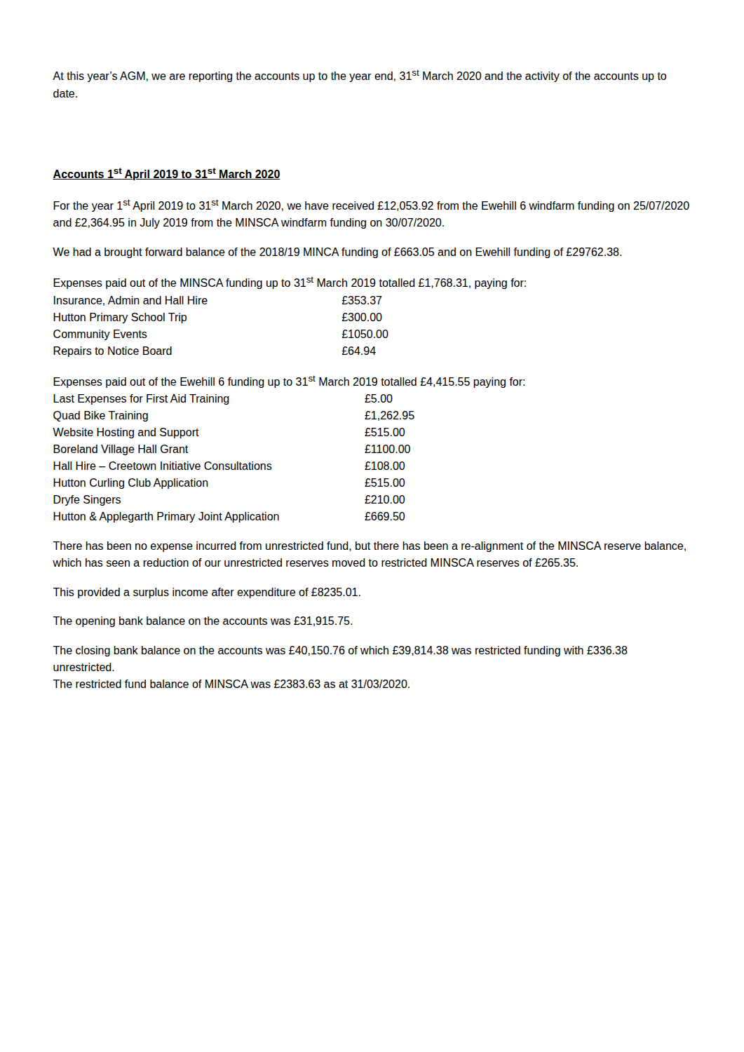At this year’s AGM, we are reporting the accounts up to the year end, 31st March 2020 and the activity of the accounts up to date.
Accounts 1st April 2019 to 31st March 2020
For the year 1st April 2019 to 31st March 2020, we have received £12,053.92 from the Ewehill 6 windfarm funding on 25/07/2020 and £2,364.95 in July 2019 from the MINSCA windfarm funding on 30/07/2020.
We had a brought forward balance of the 2018/19 MINCA funding of £663.05 and on Ewehill funding of £29762.38.
Expenses paid out of the MINSCA funding up to 31st March 2019 totalled £1,768.31, paying for:
| Insurance, Admin and Hall Hire | £353.37 |
| Hutton Primary School Trip | £300.00 |
| Community Events | £1050.00 |
| Repairs to Notice Board | £64.94 |
Expenses paid out of the Ewehill 6 funding up to 31st March 2019 totalled £4,415.55 paying for:
| Last Expenses for First Aid Training | £5.00 |
| Quad Bike Training | £1,262.95 |
| Website Hosting and Support | £515.00 |
| Boreland Village Hall Grant | £1100.00 |
| Hall Hire – Creetown Initiative Consultations | £108.00 |
| Hutton Curling Club Application | £515.00 |
| Dryfe Singers | £210.00 |
| Hutton & Applegarth Primary Joint Application | £669.50 |
There has been no expense incurred from unrestricted fund, but there has been a re-alignment of the MINSCA reserve balance, which has seen a reduction of our unrestricted reserves moved to restricted MINSCA reserves of £265.35.
This provided a surplus income after expenditure of £8235.01.
The opening bank balance on the accounts was £31,915.75.
The closing bank balance on the accounts was £40,150.76 of which £39,814.38 was restricted funding with £336.38 unrestricted.
The restricted fund balance of MINSCA was £2383.63 as at 31/03/2020.